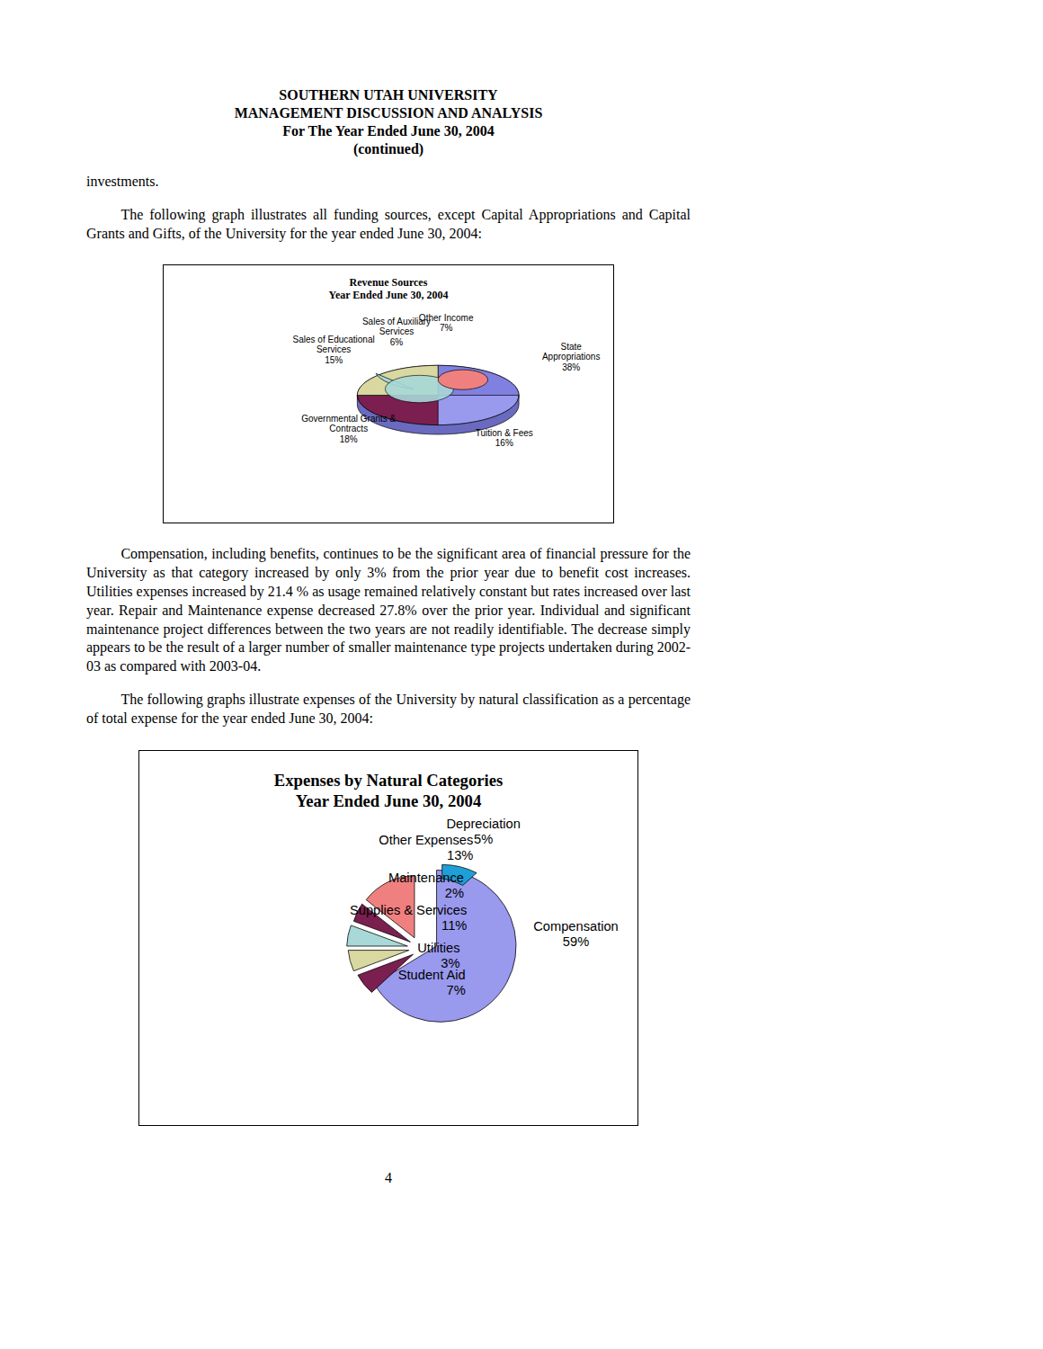SOUTHERN UTAH UNIVERSITY
MANAGEMENT DISCUSSION AND ANALYSIS
For The Year Ended June 30, 2004
(continued)
investments.
The following graph illustrates all funding sources, except Capital Appropriations and Capital Grants and Gifts, of the University for the year ended June 30, 2004:
Revenue Sources
Year Ended June 30, 2004
Sales of Auxiliary
Services
6%
Other Income
7%
Sales of Educational
Services
15%
State Appropriations
38%
Governmental Grants &
Contracts
18%
Tuition & Fees
16%
Compensation, including benefits, continues to be the significant area of financial pressure for the University as that category increased by only 3% from the prior year due to benefit cost increases. Utilities expenses increased by 21.4 % as usage remained relatively constant but rates increased over last year. Repair and Maintenance expense decreased 27.8% over the prior year. Individual and significant maintenance project differences between the two years are not readily identifiable. The decrease simply appears to be the result of a larger number of smaller maintenance type projects undertaken during 2002-03 as compared with 2003-04.
The following graphs illustrate expenses of the University by natural classification as a percentage of total expense for the year ended June 30, 2004:
Expenses by Natural Categories
Year Ended June 30, 2004
Depreciation
5%
Other Expenses
13%
Maintenance
2%
Supplies & Services
11%
Utilities
3%
Student Aid
7%
Compensation
59%
4